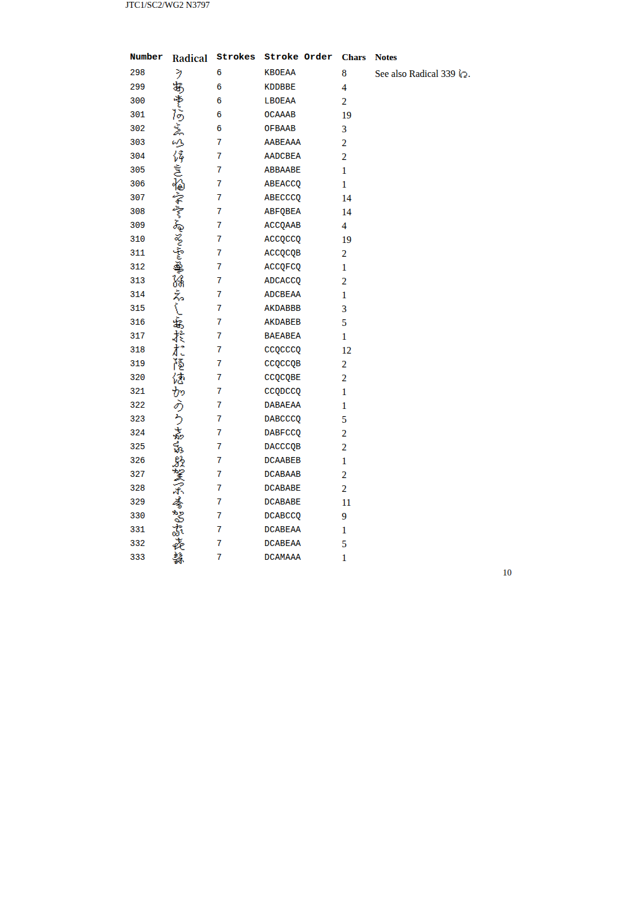JTC1/SC2/WG2 N3797
| Number | Radical | Strokes | Stroke Order | Chars | Notes |
| --- | --- | --- | --- | --- | --- |
| 298 | 𛀀 | 6 | KBOEAA | 8 | See also Radical 339 𛀁 . |
| 299 | 𛀂 | 6 | KDDBBE | 4 | |
| 300 | 𛀃 | 6 | LBOEAA | 2 | |
| 301 | 𛀄 | 6 | OCAAAB | 19 | |
| 302 | 𛀅 | 6 | OFBAAB | 3 | |
| 303 | 𛀆 | 7 | AABEAAA | 2 | |
| 304 | 𛀇 | 7 | AADCBEA | 2 | |
| 305 | 𛀈 | 7 | ABBAABE | 1 | |
| 306 | 𛀉 | 7 | ABEACCQ | 1 | |
| 307 | 𛀊 | 7 | ABECCCQ | 14 | |
| 308 | 𛀋 | 7 | ABFQBEA | 14 | |
| 309 | 𛀌 | 7 | ACCQAAB | 4 | |
| 310 | 𛀍 | 7 | ACCQCCQ | 19 | |
| 311 | 𛀎 | 7 | ACCQCQB | 2 | |
| 312 | 𛀏 | 7 | ACCQFCQ | 1 | |
| 313 | 𛀐 | 7 | ADCACCQ | 2 | |
| 314 | 𛀑 | 7 | ADCBEAA | 1 | |
| 315 | 𛀒 | 7 | AKDABBB | 3 | |
| 316 | 𛀓 | 7 | AKDABEB | 5 | |
| 317 | 𛀔 | 7 | BAEABEA | 1 | |
| 318 | 𛀕 | 7 | CCQCCCQ | 12 | |
| 319 | 𛀖 | 7 | CCQCCQB | 2 | |
| 320 | 𛀗 | 7 | CCQCQBE | 2 | |
| 321 | 𛀘 | 7 | CCQDCCQ | 1 | |
| 322 | 𛀙 | 7 | DABAEAA | 1 | |
| 323 | 𛀚 | 7 | DABCCCQ | 5 | |
| 324 | 𛀛 | 7 | DABFCCQ | 2 | |
| 325 | 𛀜 | 7 | DACCCQB | 2 | |
| 326 | 𛀝 | 7 | DCAABEB | 1 | |
| 327 | 𛀞 | 7 | DCABAAB | 2 | |
| 328 | 𛀟 | 7 | DCABABE | 2 | |
| 329 | 𛀠 | 7 | DCABABE | 11 | |
| 330 | 𛀡 | 7 | DCABCCQ | 9 | |
| 331 | 𛀢 | 7 | DCABEAA | 1 | |
| 332 | 𛀣 | 7 | DCABEAA | 5 | |
| 333 | 𛀤 | 7 | DCAMAAA | 1 | |
10